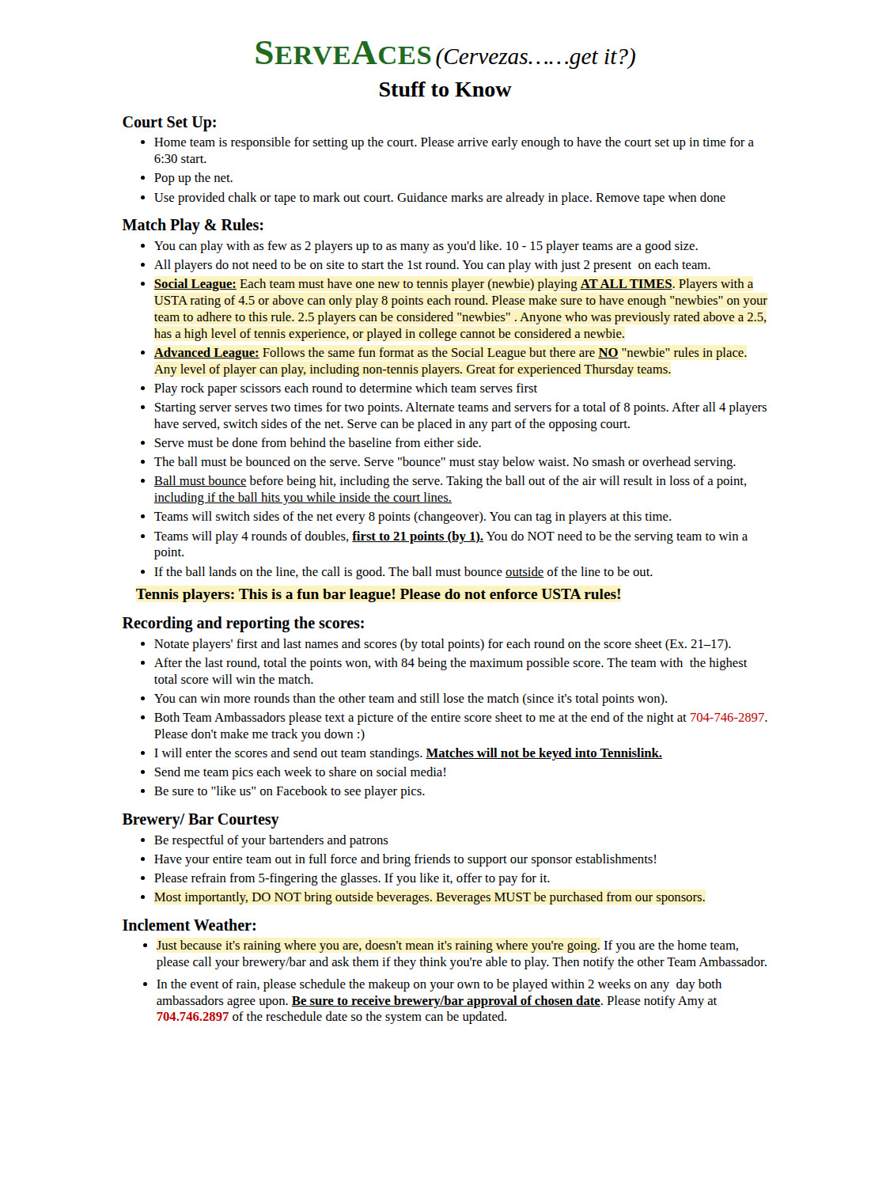SERVEACES (Cervezas……get it?)
Stuff to Know
Court Set Up:
Home team is responsible for setting up the court. Please arrive early enough to have the court set up in time for a 6:30 start.
Pop up the net.
Use provided chalk or tape to mark out court. Guidance marks are already in place. Remove tape when done
Match Play & Rules:
You can play with as few as 2 players up to as many as you'd like. 10 - 15 player teams are a good size.
All players do not need to be on site to start the 1st round. You can play with just 2 present on each team.
Social League: Each team must have one new to tennis player (newbie) playing AT ALL TIMES. Players with a USTA rating of 4.5 or above can only play 8 points each round. Please make sure to have enough "newbies" on your team to adhere to this rule. 2.5 players can be considered "newbies" . Anyone who was previously rated above a 2.5, has a high level of tennis experience, or played in college cannot be considered a newbie.
Advanced League: Follows the same fun format as the Social League but there are NO "newbie" rules in place. Any level of player can play, including non-tennis players. Great for experienced Thursday teams.
Play rock paper scissors each round to determine which team serves first
Starting server serves two times for two points. Alternate teams and servers for a total of 8 points. After all 4 players have served, switch sides of the net. Serve can be placed in any part of the opposing court.
Serve must be done from behind the baseline from either side.
The ball must be bounced on the serve. Serve "bounce" must stay below waist. No smash or overhead serving.
Ball must bounce before being hit, including the serve. Taking the ball out of the air will result in loss of a point, including if the ball hits you while inside the court lines.
Teams will switch sides of the net every 8 points (changeover). You can tag in players at this time.
Teams will play 4 rounds of doubles, first to 21 points (by 1). You do NOT need to be the serving team to win a point.
If the ball lands on the line, the call is good. The ball must bounce outside of the line to be out.
Tennis players: This is a fun bar league! Please do not enforce USTA rules!
Recording and reporting the scores:
Notate players' first and last names and scores (by total points) for each round on the score sheet (Ex. 21–17).
After the last round, total the points won, with 84 being the maximum possible score. The team with the highest total score will win the match.
You can win more rounds than the other team and still lose the match (since it's total points won).
Both Team Ambassadors please text a picture of the entire score sheet to me at the end of the night at 704-746-2897. Please don't make me track you down :)
I will enter the scores and send out team standings. Matches will not be keyed into Tennislink.
Send me team pics each week to share on social media!
Be sure to "like us" on Facebook to see player pics.
Brewery/ Bar Courtesy
Be respectful of your bartenders and patrons
Have your entire team out in full force and bring friends to support our sponsor establishments!
Please refrain from 5-fingering the glasses. If you like it, offer to pay for it.
Most importantly, DO NOT bring outside beverages. Beverages MUST be purchased from our sponsors.
Inclement Weather:
Just because it's raining where you are, doesn't mean it's raining where you're going. If you are the home team, please call your brewery/bar and ask them if they think you're able to play. Then notify the other Team Ambassador.
In the event of rain, please schedule the makeup on your own to be played within 2 weeks on any day both ambassadors agree upon. Be sure to receive brewery/bar approval of chosen date. Please notify Amy at 704.746.2897 of the reschedule date so the system can be updated.